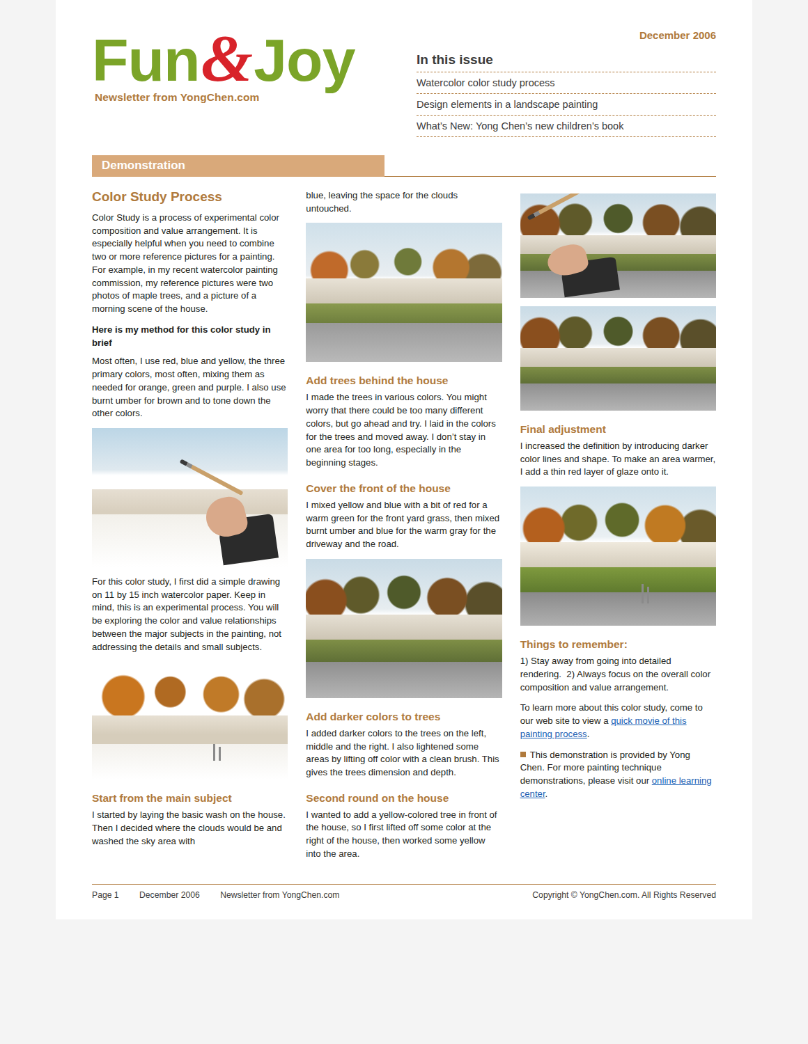Fun&Joy
Newsletter from YongChen.com
December 2006
In this issue
Watercolor color study process
Design elements in a landscape painting
What’s New: Yong Chen’s new children’s book
Demonstration
Color Study Process
Color Study is a process of experimental color composition and value arrangement. It is especially helpful when you need to combine two or more reference pictures for a painting. For example, in my recent watercolor painting commission, my reference pictures were two photos of maple trees, and a picture of a morning scene of the house.
Here is my method for this color study in brief
Most often, I use red, blue and yellow, the three primary colors, most often, mixing them as needed for orange, green and purple. I also use burnt umber for brown and to tone down the other colors.
For this color study, I first did a simple drawing on 11 by 15 inch watercolor paper. Keep in mind, this is an experimental process. You will be exploring the color and value relationships between the major subjects in the painting, not addressing the details and small subjects.
Start from the main subject
I started by laying the basic wash on the house. Then I decided where the clouds would be and washed the sky area with
blue, leaving the space for the clouds untouched.
Add trees behind the house
I made the trees in various colors. You might worry that there could be too many different colors, but go ahead and try. I laid in the colors for the trees and moved away. I don’t stay in one area for too long, especially in the beginning stages.
Cover the front of the house
I mixed yellow and blue with a bit of red for a warm green for the front yard grass, then mixed burnt umber and blue for the warm gray for the driveway and the road.
Add darker colors to trees
I added darker colors to the trees on the left, middle and the right. I also lightened some areas by lifting off color with a clean brush. This gives the trees dimension and depth.
Second round on the house
I wanted to add a yellow-colored tree in front of the house, so I first lifted off some color at the right of the house, then worked some yellow into the area.
Final adjustment
I increased the definition by introducing darker color lines and shape. To make an area warmer, I add a thin red layer of glaze onto it.
Things to remember:
1) Stay away from going into detailed rendering. 2) Always focus on the overall color composition and value arrangement.
To learn more about this color study, come to our web site to view a quick movie of this painting process.
This demonstration is provided by Yong Chen. For more painting technique demonstrations, please visit our online learning center.
Page 1 December 2006 Newsletter from YongChen.com
Copyright © YongChen.com. All Rights Reserved